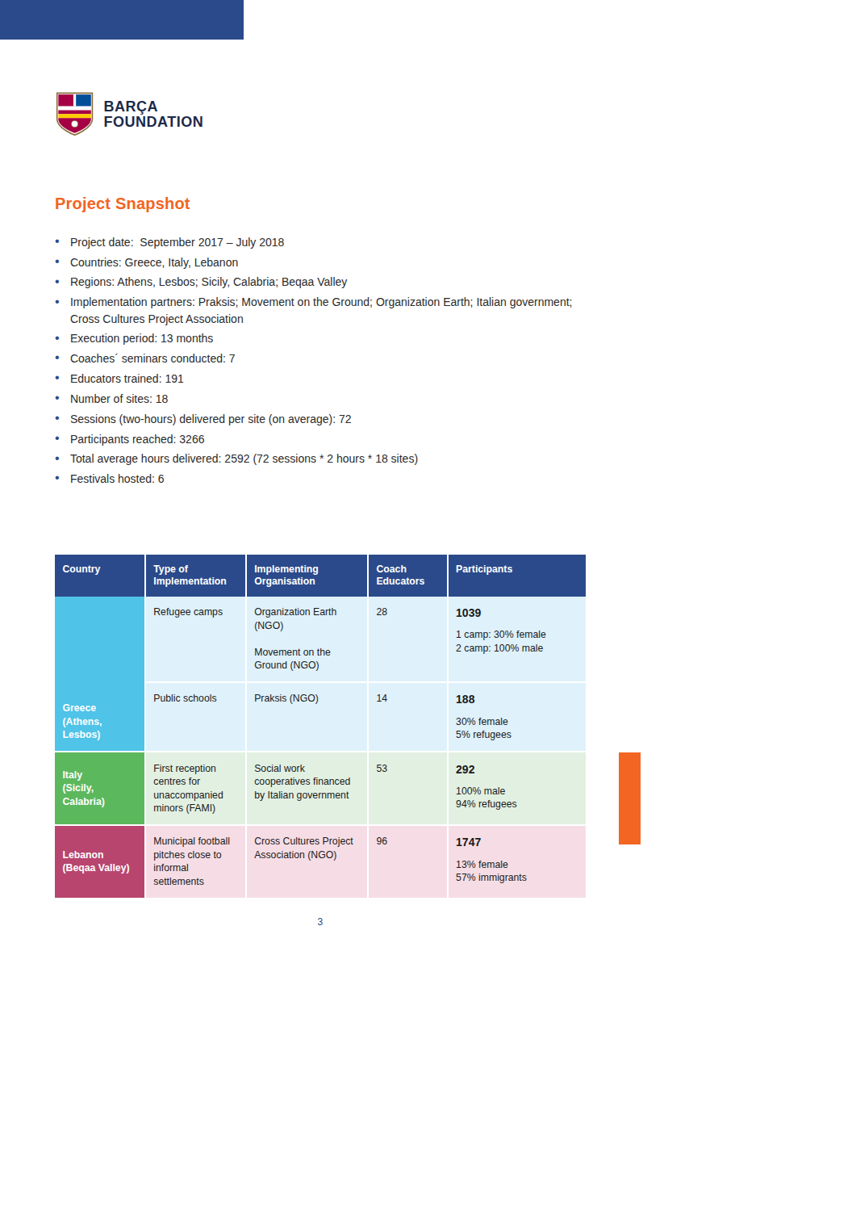BARÇA FOUNDATION
Project Snapshot
Project date: September 2017 – July 2018
Countries: Greece, Italy, Lebanon
Regions: Athens, Lesbos; Sicily, Calabria; Beqaa Valley
Implementation partners: Praksis; Movement on the Ground; Organization Earth; Italian government; Cross Cultures Project Association
Execution period: 13 months
Coaches´ seminars conducted: 7
Educators trained: 191
Number of sites: 18
Sessions (two-hours) delivered per site (on average): 72
Participants reached: 3266
Total average hours delivered: 2592 (72 sessions * 2 hours * 18 sites)
Festivals hosted: 6
| Country | Type of Implementation | Implementing Organisation | Coach Educators | Participants |
| --- | --- | --- | --- | --- |
| Greece (Athens, Lesbos) | Refugee camps | Organization Earth (NGO) Movement on the Ground (NGO) | 28 | 1039 1 camp: 30% female 2 camp: 100% male |
| Public schools | Praksis (NGO) | 14 | 188 30% female 5% refugees |
| Italy (Sicily, Calabria) | First reception centres for unaccompanied minors (FAMI) | Social work cooperatives financed by Italian government | 53 | 292 100% male 94% refugees |
| Lebanon (Beqaa Valley) | Municipal football pitches close to informal settlements | Cross Cultures Project Association (NGO) | 96 | 1747 13% female 57% immigrants |
3